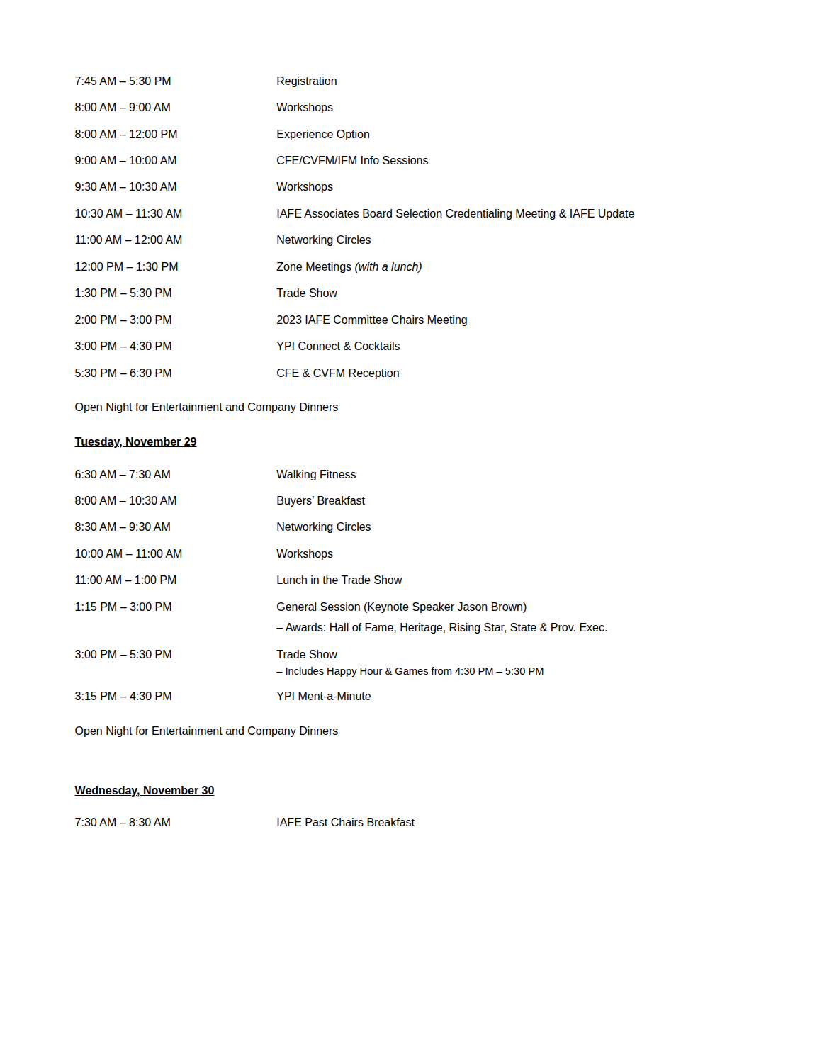| 7:45 AM – 5:30 PM | Registration |
| 8:00 AM – 9:00 AM | Workshops |
| 8:00 AM – 12:00 PM | Experience Option |
| 9:00 AM – 10:00 AM | CFE/CVFM/IFM Info Sessions |
| 9:30 AM – 10:30 AM | Workshops |
| 10:30 AM – 11:30 AM | IAFE Associates Board Selection Credentialing Meeting & IAFE Update |
| 11:00 AM – 12:00 AM | Networking Circles |
| 12:00 PM – 1:30 PM | Zone Meetings (with a lunch) |
| 1:30 PM – 5:30 PM | Trade Show |
| 2:00 PM – 3:00 PM | 2023 IAFE Committee Chairs Meeting |
| 3:00 PM – 4:30 PM | YPI Connect & Cocktails |
| 5:30 PM – 6:30 PM | CFE & CVFM Reception |
Open Night for Entertainment and Company Dinners
Tuesday, November 29
| 6:30 AM – 7:30 AM | Walking Fitness |
| 8:00 AM – 10:30 AM | Buyers’ Breakfast |
| 8:30 AM – 9:30 AM | Networking Circles |
| 10:00 AM – 11:00 AM | Workshops |
| 11:00 AM – 1:00 PM | Lunch in the Trade Show |
| 1:15 PM – 3:00 PM | General Session (Keynote Speaker Jason Brown) – Awards: Hall of Fame, Heritage, Rising Star, State & Prov. Exec. |
| 3:00 PM – 5:30 PM | Trade Show – Includes Happy Hour & Games from 4:30 PM – 5:30 PM |
| 3:15 PM – 4:30 PM | YPI Ment-a-Minute |
Open Night for Entertainment and Company Dinners
Wednesday, November 30
| 7:30 AM – 8:30 AM | IAFE Past Chairs Breakfast |